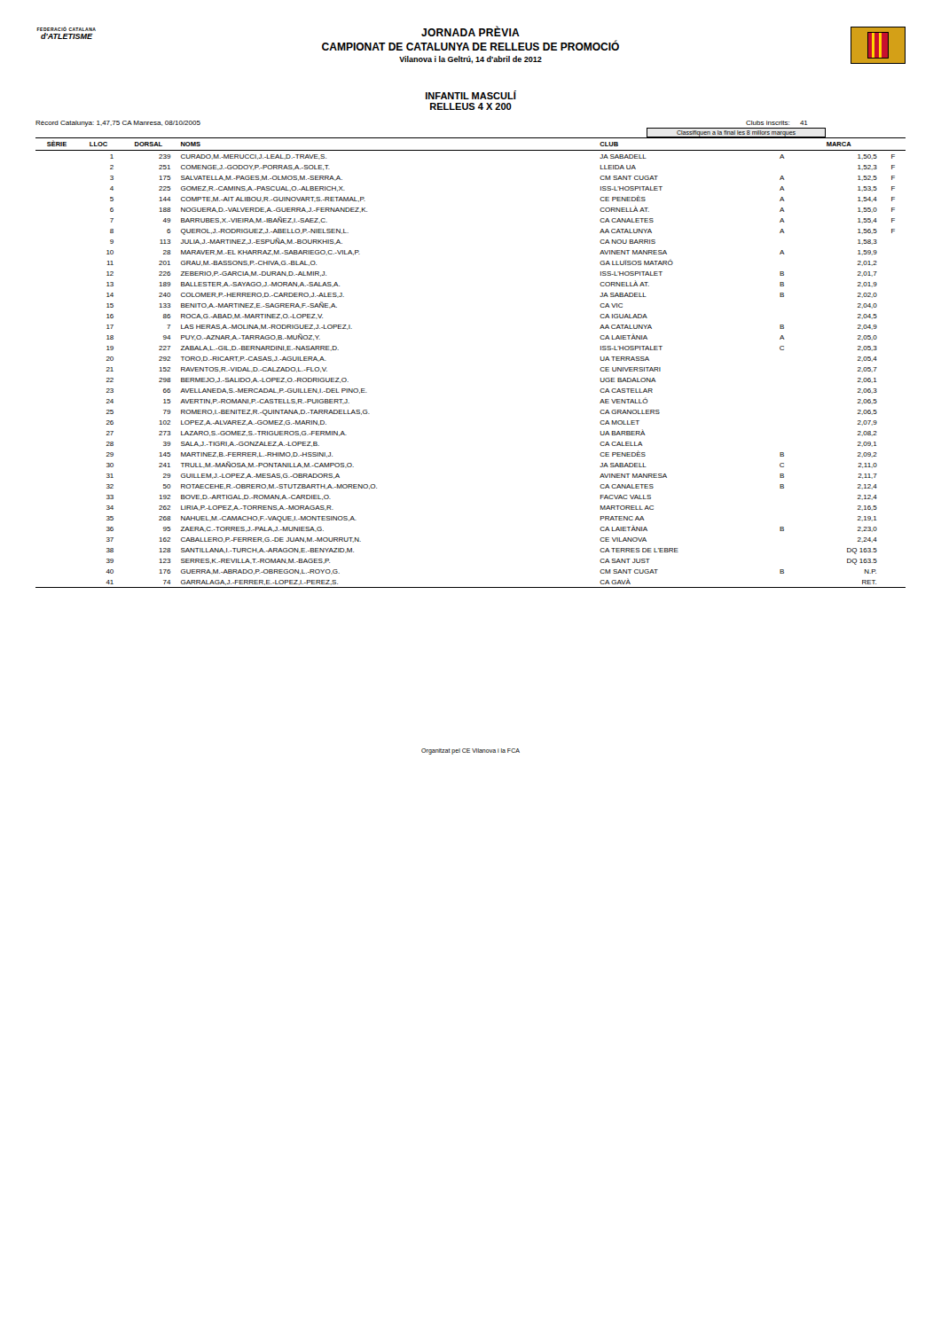FEDERACIÓ CATALANA
d'ATLETISME
JORNADA PRÈVIA
CAMPIONAT DE CATALUNYA DE RELLEUS DE PROMOCIÓ
Vilanova i la Geltrú, 14 d'abril de 2012
INFANTIL MASCULÍ
RELLEUS 4 X 200
Rècord Catalunya: 1,47,75 CA Manresa, 08/10/2005
Clubs inscrits: 41
Classifiquen a la final les 8 millors marques
| SÈRIE | LLOC | DORSAL | NOMS | CLUB | | MARCA | |
| --- | --- | --- | --- | --- | --- | --- | --- |
| | 1 | 239 | CURADO,M.-MERUCCI,J.-LEAL,D.-TRAVE,S. | JA SABADELL | A | 1,50,5 | F |
| | 2 | 251 | COMENGE,J.-GODOY,P.-PORRAS,A.-SOLE,T. | LLEIDA UA | | 1,52,3 | F |
| | 3 | 175 | SALVATELLA,M.-PAGES,M.-OLMOS,M.-SERRA,A. | CM SANT CUGAT | A | 1,52,5 | F |
| | 4 | 225 | GOMEZ,R.-CAMINS,A.-PASCUAL,O.-ALBERICH,X. | ISS-L'HOSPITALET | A | 1,53,5 | F |
| | 5 | 144 | COMPTE,M.-AIT ALIBOU,R.-GUINOVART,S.-RETAMAL,P. | CE PENEDÈS | A | 1,54,4 | F |
| | 6 | 188 | NOGUERA,D.-VALVERDE,A.-GUERRA,J.-FERNANDEZ,K. | CORNELLÀ AT. | A | 1,55,0 | F |
| | 7 | 49 | BARRUBES,X.-VIEIRA,M.-IBAÑEZ,I.-SAEZ,C. | CA CANALETES | A | 1,55,4 | F |
| | 8 | 6 | QUEROL,J.-RODRIGUEZ,J.-ABELLO,P.-NIELSEN,L. | AA CATALUNYA | A | 1,56,5 | F |
| | 9 | 113 | JULIA,J.-MARTINEZ,J.-ESPUÑA,M.-BOURKHIS,A. | CA NOU BARRIS | | 1,58,3 | |
| | 10 | 28 | MARAVER,M.-EL KHARRAZ,M.-SABARIEGO,C.-VILA,P. | AVINENT MANRESA | A | 1,59,9 | |
| | 11 | 201 | GRAU,M.-BASSONS,P.-CHIVA,G.-BLAL,O. | GA LLUÏSOS MATARÓ | | 2,01,2 | |
| | 12 | 226 | ZEBERIO,P.-GARCIA,M.-DURAN,D.-ALMIR,J. | ISS-L'HOSPITALET | B | 2,01,7 | |
| | 13 | 189 | BALLESTER,A.-SAYAGO,J.-MORAN,A.-SALAS,A. | CORNELLÀ AT. | B | 2,01,9 | |
| | 14 | 240 | COLOMER,P.-HERRERO,D.-CARDERO,J.-ALES,J. | JA SABADELL | B | 2,02,0 | |
| | 15 | 133 | BENITO,A.-MARTINEZ,E.-SAGRERA,F.-SAÑE,A. | CA VIC | | 2,04,0 | |
| | 16 | 86 | ROCA,G.-ABAD,M.-MARTINEZ,O.-LOPEZ,V. | CA IGUALADA | | 2,04,5 | |
| | 17 | 7 | LAS HERAS,A.-MOLINA,M.-RODRIGUEZ,J.-LOPEZ,I. | AA CATALUNYA | B | 2,04,9 | |
| | 18 | 94 | PUY,O.-AZNAR,A.-TARRAGO,B.-MUÑOZ,Y. | CA LAIETÀNIA | A | 2,05,0 | |
| | 19 | 227 | ZABALA,L.-GIL,D.-BERNARDINI,E.-NASARRE,D. | ISS-L'HOSPITALET | C | 2,05,3 | |
| | 20 | 292 | TORO,D.-RICART,P.-CASAS,J.-AGUILERA,A. | UA TERRASSA | | 2,05,4 | |
| | 21 | 152 | RAVENTOS,R.-VIDAL,D.-CALZADO,L.-FLO,V. | CE UNIVERSITARI | | 2,05,7 | |
| | 22 | 298 | BERMEJO,J.-SALIDO,A.-LOPEZ,O.-RODRIGUEZ,O. | UGE BADALONA | | 2,06,1 | |
| | 23 | 66 | AVELLANEDA,S.-MERCADAL,P.-GUILLEN,I.-DEL PINO,E. | CA CASTELLAR | | 2,06,3 | |
| | 24 | 15 | AVERTIN,P.-ROMANI,P.-CASTELLS,R.-PUIGBERT,J. | AE VENTALLÓ | | 2,06,5 | |
| | 25 | 79 | ROMERO,I.-BENITEZ,R.-QUINTANA,D.-TARRADELLAS,G. | CA GRANOLLERS | | 2,06,5 | |
| | 26 | 102 | LOPEZ,A.-ALVAREZ,A.-GOMEZ,G.-MARIN,D. | CA MOLLET | | 2,07,9 | |
| | 27 | 273 | LAZARO,S.-GOMEZ,S.-TRIGUEROS,G.-FERMIN,A. | UA BARBERÀ | | 2,08,2 | |
| | 28 | 39 | SALA,J.-TIGRI,A.-GONZALEZ,A.-LOPEZ,B. | CA CALELLA | | 2,09,1 | |
| | 29 | 145 | MARTINEZ,B.-FERRER,L.-RHIMO,D.-HSSINI,J. | CE PENEDÈS | B | 2,09,2 | |
| | 30 | 241 | TRULL,M.-MAÑOSA,M.-PONTANILLA,M.-CAMPOS,O. | JA SABADELL | C | 2,11,0 | |
| | 31 | 29 | GUILLEM,J.-LOPEZ,A.-MESAS,G.-OBRADORS,A | AVINENT MANRESA | B | 2,11,7 | |
| | 32 | 50 | ROTAECEHE,R.-OBRERO,M.-STUTZBARTH,A.-MORENO,O. | CA CANALETES | B | 2,12,4 | |
| | 33 | 192 | BOVE,D.-ARTIGAL,D.-ROMAN,A.-CARDIEL,O. | FACVAC VALLS | | 2,12,4 | |
| | 34 | 262 | LIRIA,P.-LOPEZ,A.-TORRENS,A.-MORAGAS,R. | MARTORELL AC | | 2,16,5 | |
| | 35 | 268 | NAHUEL,M.-CAMACHO,F.-VAQUE,I.-MONTESINOS,A. | PRATENC AA | | 2,19,1 | |
| | 36 | 95 | ZAERA,C.-TORRES,J.-PALA,J.-MUNIESA,G. | CA LAIETÀNIA | B | 2,23,0 | |
| | 37 | 162 | CABALLERO,P.-FERRER,G.-DE JUAN,M.-MOURRUT,N. | CE VILANOVA | | 2,24,4 | |
| | 38 | 128 | SANTILLANA,I.-TURCH,A.-ARAGON,E.-BENYAZID,M. | CA TERRES DE L'EBRE | | DQ 163.5 | |
| | 39 | 123 | SERRES,K.-REVILLA,T.-ROMAN,M.-BAGES,P. | CA SANT JUST | | DQ 163.5 | |
| | 40 | 176 | GUERRA,M.-ABRADO,P.-OBREGON,L.-ROYO,G. | CM SANT CUGAT | B | N.P. | |
| | 41 | 74 | GARRALAGA,J.-FERRER,E.-LOPEZ,I.-PEREZ,S. | CA GAVÀ | | RET. | |
Organitzat pel CE Vilanova i la FCA